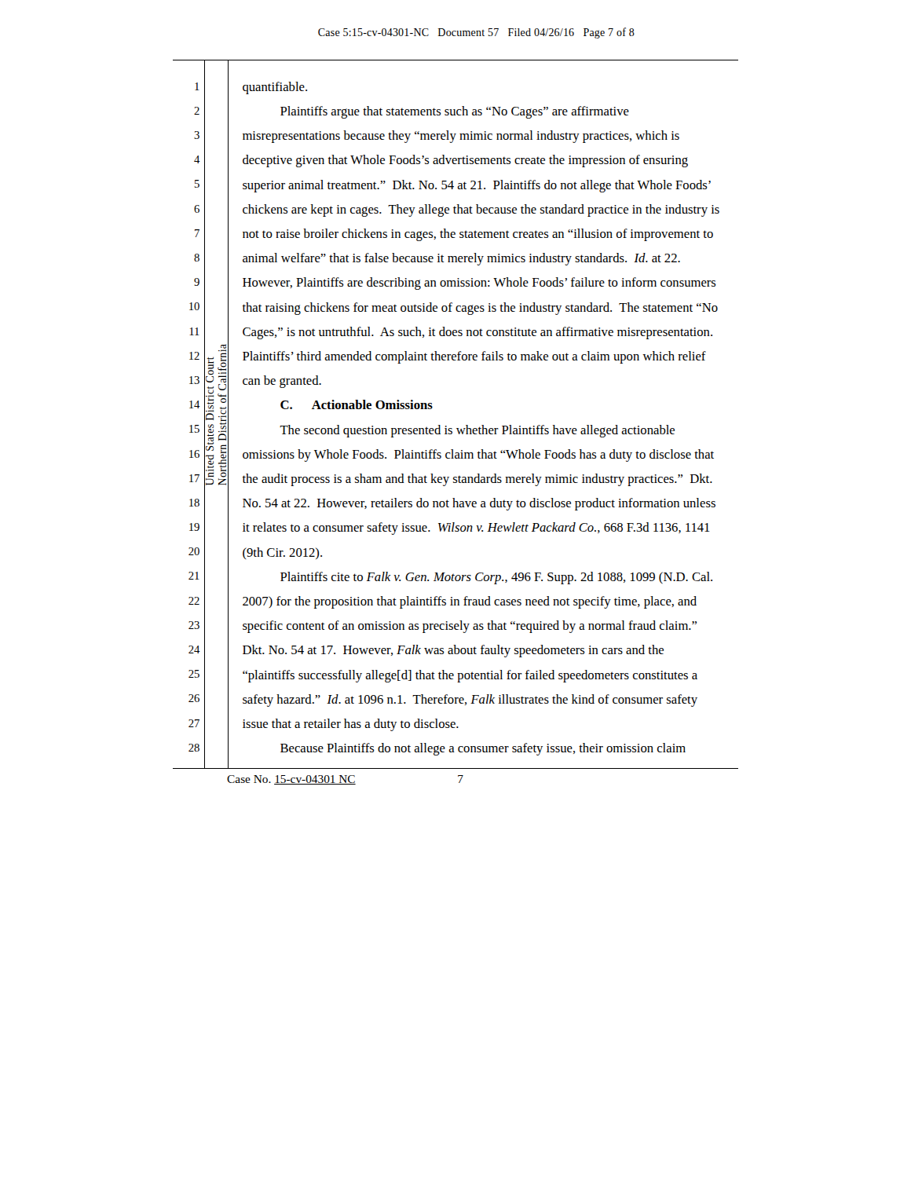Case 5:15-cv-04301-NC Document 57 Filed 04/26/16 Page 7 of 8
1
2
3
4
5
6
7
8
9
10
11
12
13
14
15
16
17
18
19
20
21
22
23
24
25
26
27
28
United States District Court
Northern District of California
quantifiable.
Plaintiffs argue that statements such as “No Cages” are affirmative
misrepresentations because they “merely mimic normal industry practices, which is
deceptive given that Whole Foods’s advertisements create the impression of ensuring
superior animal treatment.” Dkt. No. 54 at 21. Plaintiffs do not allege that Whole Foods’
chickens are kept in cages. They allege that because the standard practice in the industry is
not to raise broiler chickens in cages, the statement creates an “illusion of improvement to
animal welfare” that is false because it merely mimics industry standards. Id. at 22.
However, Plaintiffs are describing an omission: Whole Foods’ failure to inform consumers
that raising chickens for meat outside of cages is the industry standard. The statement “No
Cages,” is not untruthful. As such, it does not constitute an affirmative misrepresentation.
Plaintiffs’ third amended complaint therefore fails to make out a claim upon which relief
can be granted.
C. Actionable Omissions
The second question presented is whether Plaintiffs have alleged actionable
omissions by Whole Foods. Plaintiffs claim that “Whole Foods has a duty to disclose that
the audit process is a sham and that key standards merely mimic industry practices.” Dkt.
No. 54 at 22. However, retailers do not have a duty to disclose product information unless
it relates to a consumer safety issue. Wilson v. Hewlett Packard Co., 668 F.3d 1136, 1141
(9th Cir. 2012).
Plaintiffs cite to Falk v. Gen. Motors Corp., 496 F. Supp. 2d 1088, 1099 (N.D. Cal.
2007) for the proposition that plaintiffs in fraud cases need not specify time, place, and
specific content of an omission as precisely as that “required by a normal fraud claim.”
Dkt. No. 54 at 17. However, Falk was about faulty speedometers in cars and the
“plaintiffs successfully allege[d] that the potential for failed speedometers constitutes a
safety hazard.” Id. at 1096 n.1. Therefore, Falk illustrates the kind of consumer safety
issue that a retailer has a duty to disclose.
Because Plaintiffs do not allege a consumer safety issue, their omission claim
Case No. 15-cv-04301 NC 7